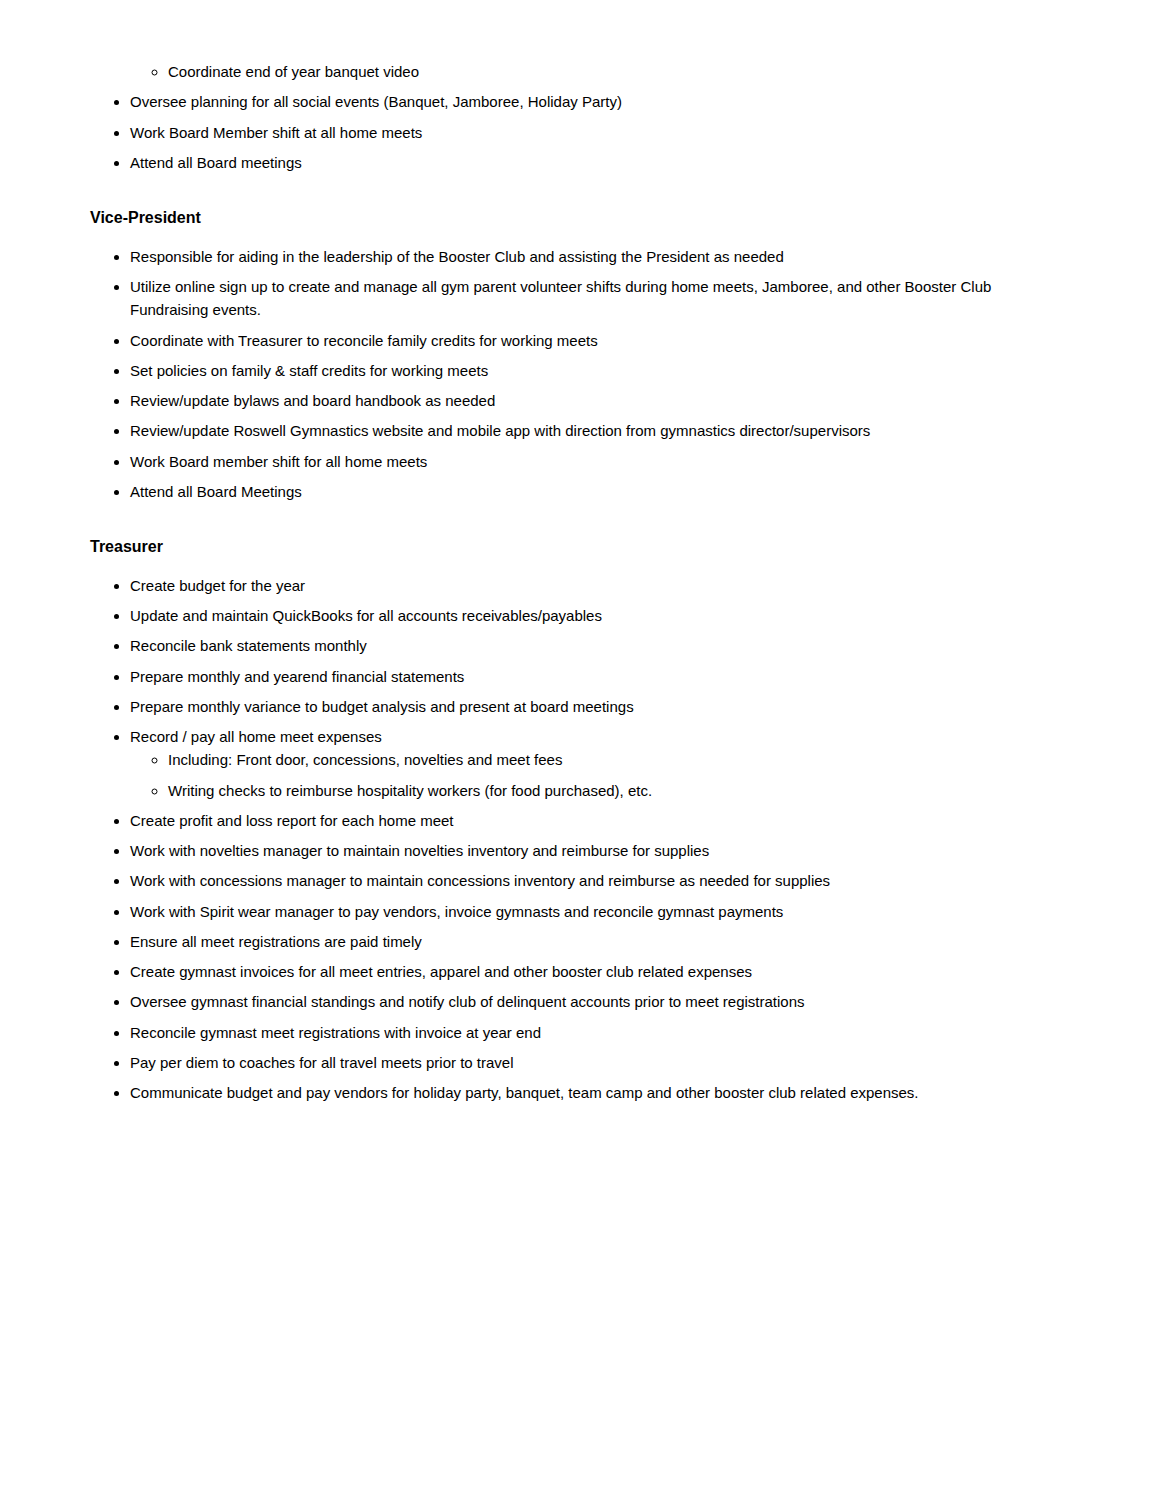Coordinate end of year banquet video
Oversee planning for all social events (Banquet, Jamboree, Holiday Party)
Work Board Member shift at all home meets
Attend all Board meetings
Vice-President
Responsible for aiding in the leadership of the Booster Club and assisting the President as needed
Utilize online sign up to create and manage all gym parent volunteer shifts during home meets, Jamboree, and other Booster Club Fundraising events.
Coordinate with Treasurer to reconcile family credits for working meets
Set policies on family & staff credits for working meets
Review/update bylaws and board handbook as needed
Review/update Roswell Gymnastics website and mobile app with direction from gymnastics director/supervisors
Work Board member shift for all home meets
Attend all Board Meetings
Treasurer
Create budget for the year
Update and maintain QuickBooks for all accounts receivables/payables
Reconcile bank statements monthly
Prepare monthly and yearend financial statements
Prepare monthly variance to budget analysis and present at board meetings
Record / pay all home meet expenses
Including: Front door, concessions, novelties and meet fees
Writing checks to reimburse hospitality workers (for food purchased), etc.
Create profit and loss report for each home meet
Work with novelties manager to maintain novelties inventory and reimburse for supplies
Work with concessions manager to maintain concessions inventory and reimburse as needed for supplies
Work with Spirit wear manager to pay vendors, invoice gymnasts and reconcile gymnast payments
Ensure all meet registrations are paid timely
Create gymnast invoices for all meet entries, apparel and other booster club related expenses
Oversee gymnast financial standings and notify club of delinquent accounts prior to meet registrations
Reconcile gymnast meet registrations with invoice at year end
Pay per diem to coaches for all travel meets prior to travel
Communicate budget and pay vendors for holiday party, banquet, team camp and other booster club related expenses.